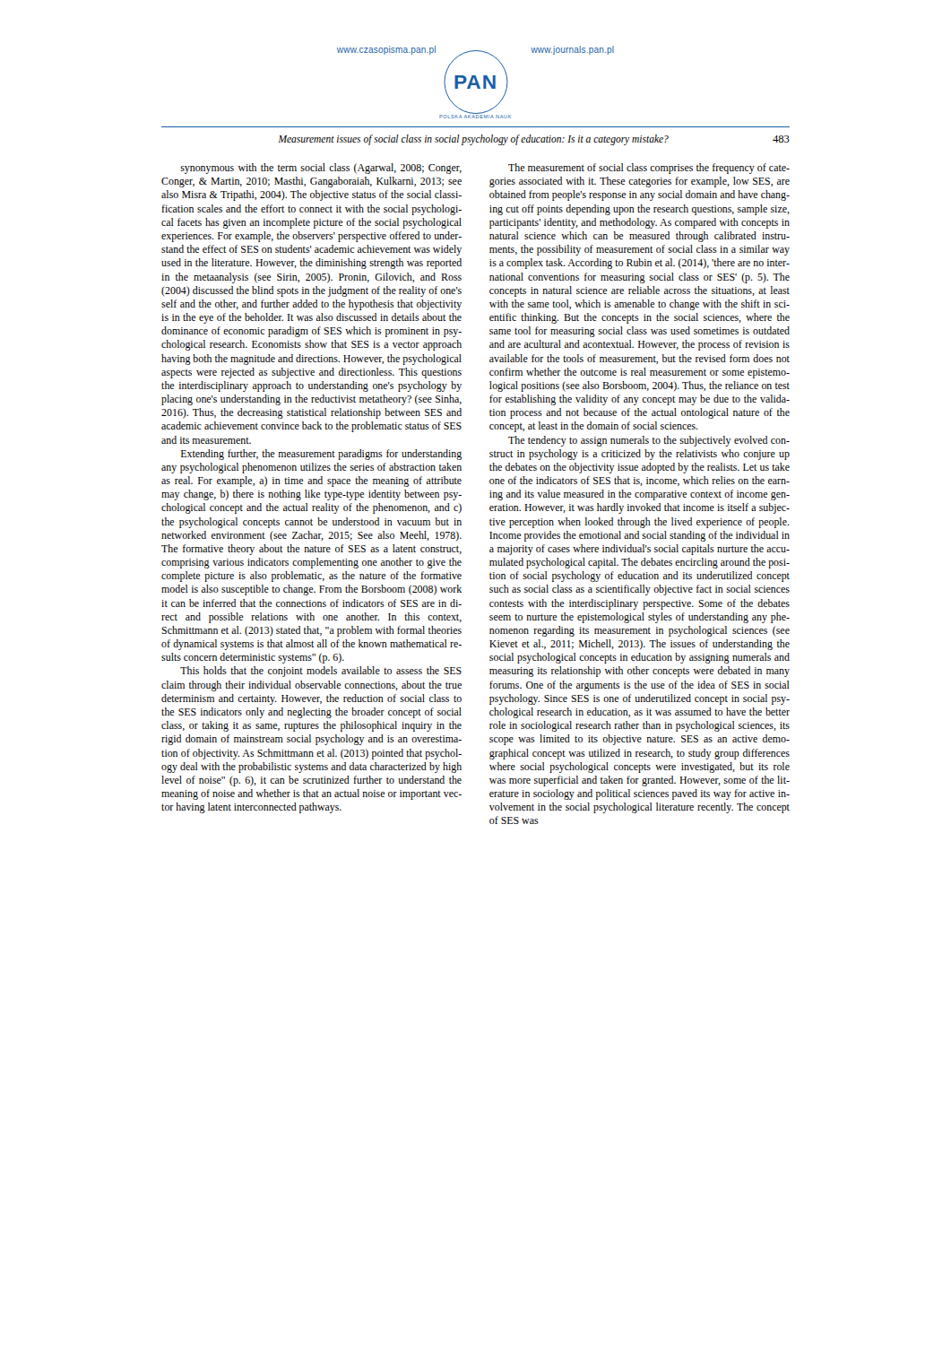www.czasopisma.pan.pl www.journals.pan.pl
PAN
POLSKA AKADEMIA NAUK
Measurement issues of social class in social psychology of education: Is it a category mistake? 483
synonymous with the term social class (Agarwal, 2008; Conger, Conger, & Martin, 2010; Masthi, Gangaboraiah, Kulkarni, 2013; see also Misra & Tripathi, 2004). The objective status of the social classification scales and the effort to connect it with the social psychological facets has given an incomplete picture of the social psychological experiences. For example, the observers' perspective offered to understand the effect of SES on students' academic achievement was widely used in the literature. However, the diminishing strength was reported in the metaanalysis (see Sirin, 2005). Pronin, Gilovich, and Ross (2004) discussed the blind spots in the judgment of the reality of one's self and the other, and further added to the hypothesis that objectivity is in the eye of the beholder. It was also discussed in details about the dominance of economic paradigm of SES which is prominent in psychological research. Economists show that SES is a vector approach having both the magnitude and directions. However, the psychological aspects were rejected as subjective and directionless. This questions the interdisciplinary approach to understanding one's psychology by placing one's understanding in the reductivist metatheory? (see Sinha, 2016). Thus, the decreasing statistical relationship between SES and academic achievement convince back to the problematic status of SES and its measurement.
Extending further, the measurement paradigms for understanding any psychological phenomenon utilizes the series of abstraction taken as real. For example, a) in time and space the meaning of attribute may change, b) there is nothing like type-type identity between psychological concept and the actual reality of the phenomenon, and c) the psychological concepts cannot be understood in vacuum but in networked environment (see Zachar, 2015; See also Meehl, 1978). The formative theory about the nature of SES as a latent construct, comprising various indicators complementing one another to give the complete picture is also problematic, as the nature of the formative model is also susceptible to change. From the Borsboom (2008) work it can be inferred that the connections of indicators of SES are in direct and possible relations with one another. In this context, Schmittmann et al. (2013) stated that, "a problem with formal theories of dynamical systems is that almost all of the known mathematical results concern deterministic systems" (p. 6).
This holds that the conjoint models available to assess the SES claim through their individual observable connections, about the true determinism and certainty. However, the reduction of social class to the SES indicators only and neglecting the broader concept of social class, or taking it as same, ruptures the philosophical inquiry in the rigid domain of mainstream social psychology and is an overestimation of objectivity. As Schmittmann et al. (2013) pointed that psychology deal with the probabilistic systems and data characterized by high level of noise" (p. 6), it can be scrutinized further to understand the meaning of noise and whether is that an actual noise or important vector having latent interconnected pathways.
The measurement of social class comprises the frequency of categories associated with it. These categories for example, low SES, are obtained from people's response in any social domain and have changing cut off points depending upon the research questions, sample size, participants' identity, and methodology. As compared with concepts in natural science which can be measured through calibrated instruments, the possibility of measurement of social class in a similar way is a complex task. According to Rubin et al. (2014), 'there are no international conventions for measuring social class or SES' (p. 5). The concepts in natural science are reliable across the situations, at least with the same tool, which is amenable to change with the shift in scientific thinking. But the concepts in the social sciences, where the same tool for measuring social class was used sometimes is outdated and are acultural and acontextual. However, the process of revision is available for the tools of measurement, but the revised form does not confirm whether the outcome is real measurement or some epistemological positions (see also Borsboom, 2004). Thus, the reliance on test for establishing the validity of any concept may be due to the validation process and not because of the actual ontological nature of the concept, at least in the domain of social sciences.
The tendency to assign numerals to the subjectively evolved construct in psychology is a criticized by the relativists who conjure up the debates on the objectivity issue adopted by the realists. Let us take one of the indicators of SES that is, income, which relies on the earning and its value measured in the comparative context of income generation. However, it was hardly invoked that income is itself a subjective perception when looked through the lived experience of people. Income provides the emotional and social standing of the individual in a majority of cases where individual's social capitals nurture the accumulated psychological capital. The debates encircling around the position of social psychology of education and its underutilized concept such as social class as a scientifically objective fact in social sciences contests with the interdisciplinary perspective. Some of the debates seem to nurture the epistemological styles of understanding any phenomenon regarding its measurement in psychological sciences (see Kievet et al., 2011; Michell, 2013). The issues of understanding the social psychological concepts in education by assigning numerals and measuring its relationship with other concepts were debated in many forums. One of the arguments is the use of the idea of SES in social psychology. Since SES is one of underutilized concept in social psychological research in education, as it was assumed to have the better role in sociological research rather than in psychological sciences, its scope was limited to its objective nature. SES as an active demographical concept was utilized in research, to study group differences where social psychological concepts were investigated, but its role was more superficial and taken for granted. However, some of the literature in sociology and political sciences paved its way for active involvement in the social psychological literature recently. The concept of SES was